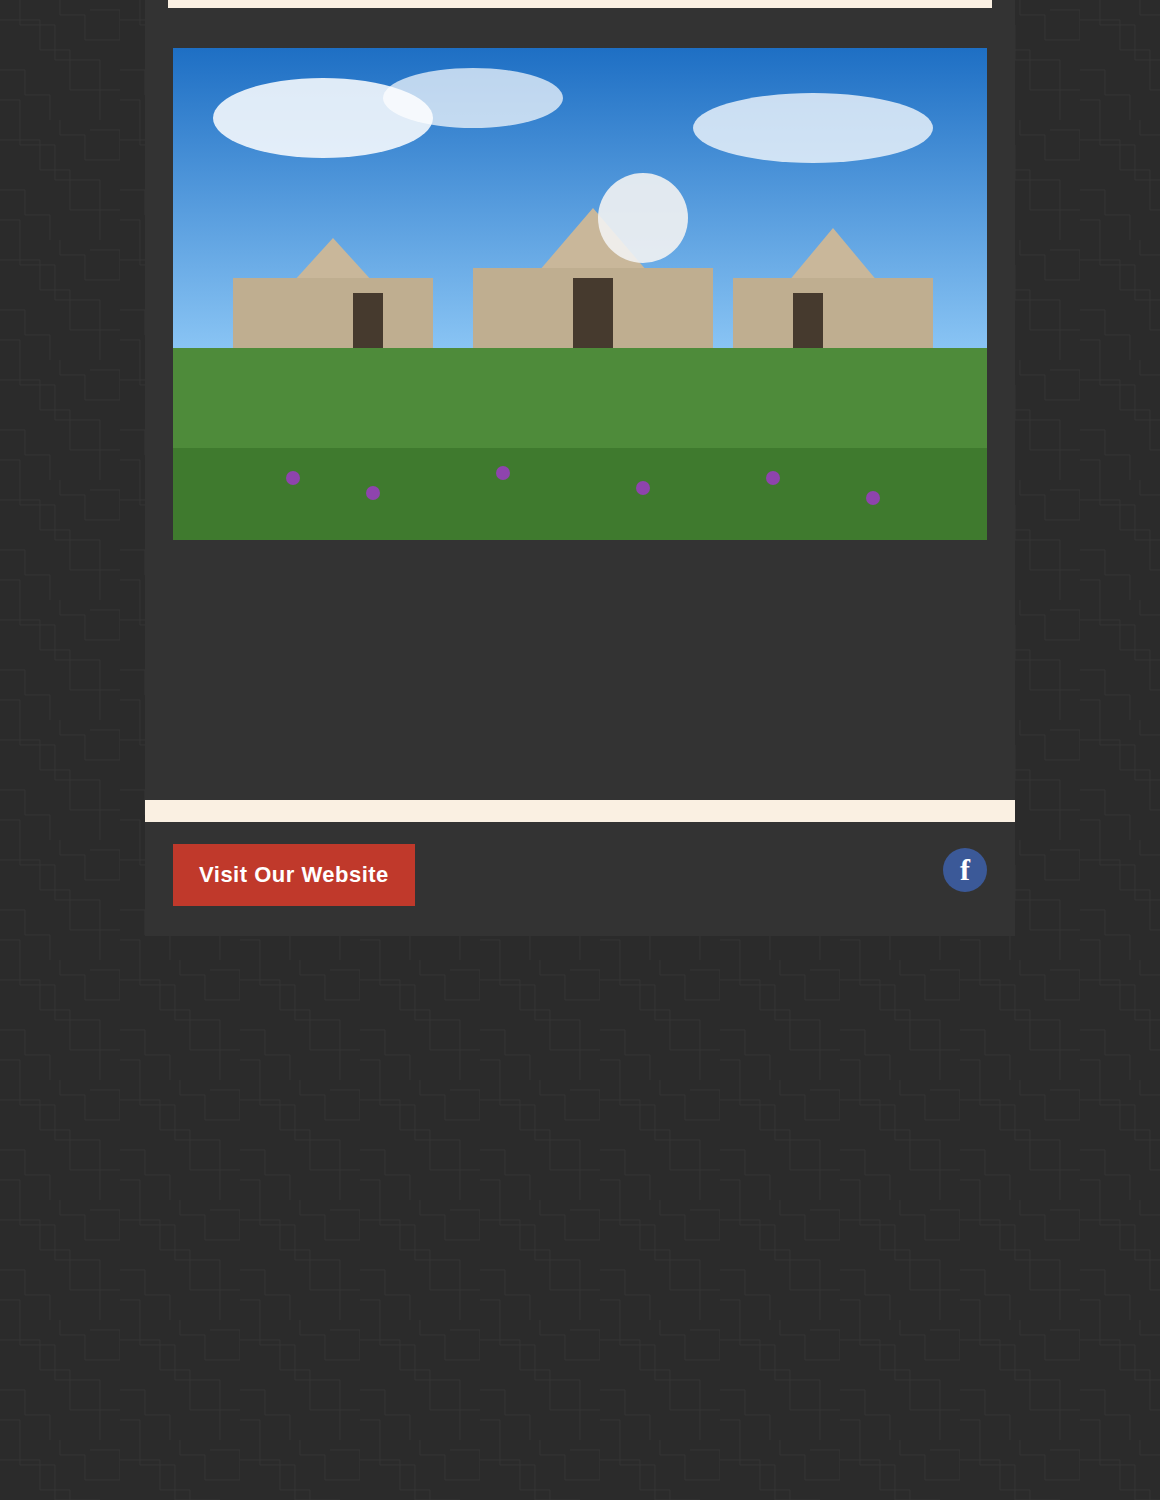Visit Our Website
f